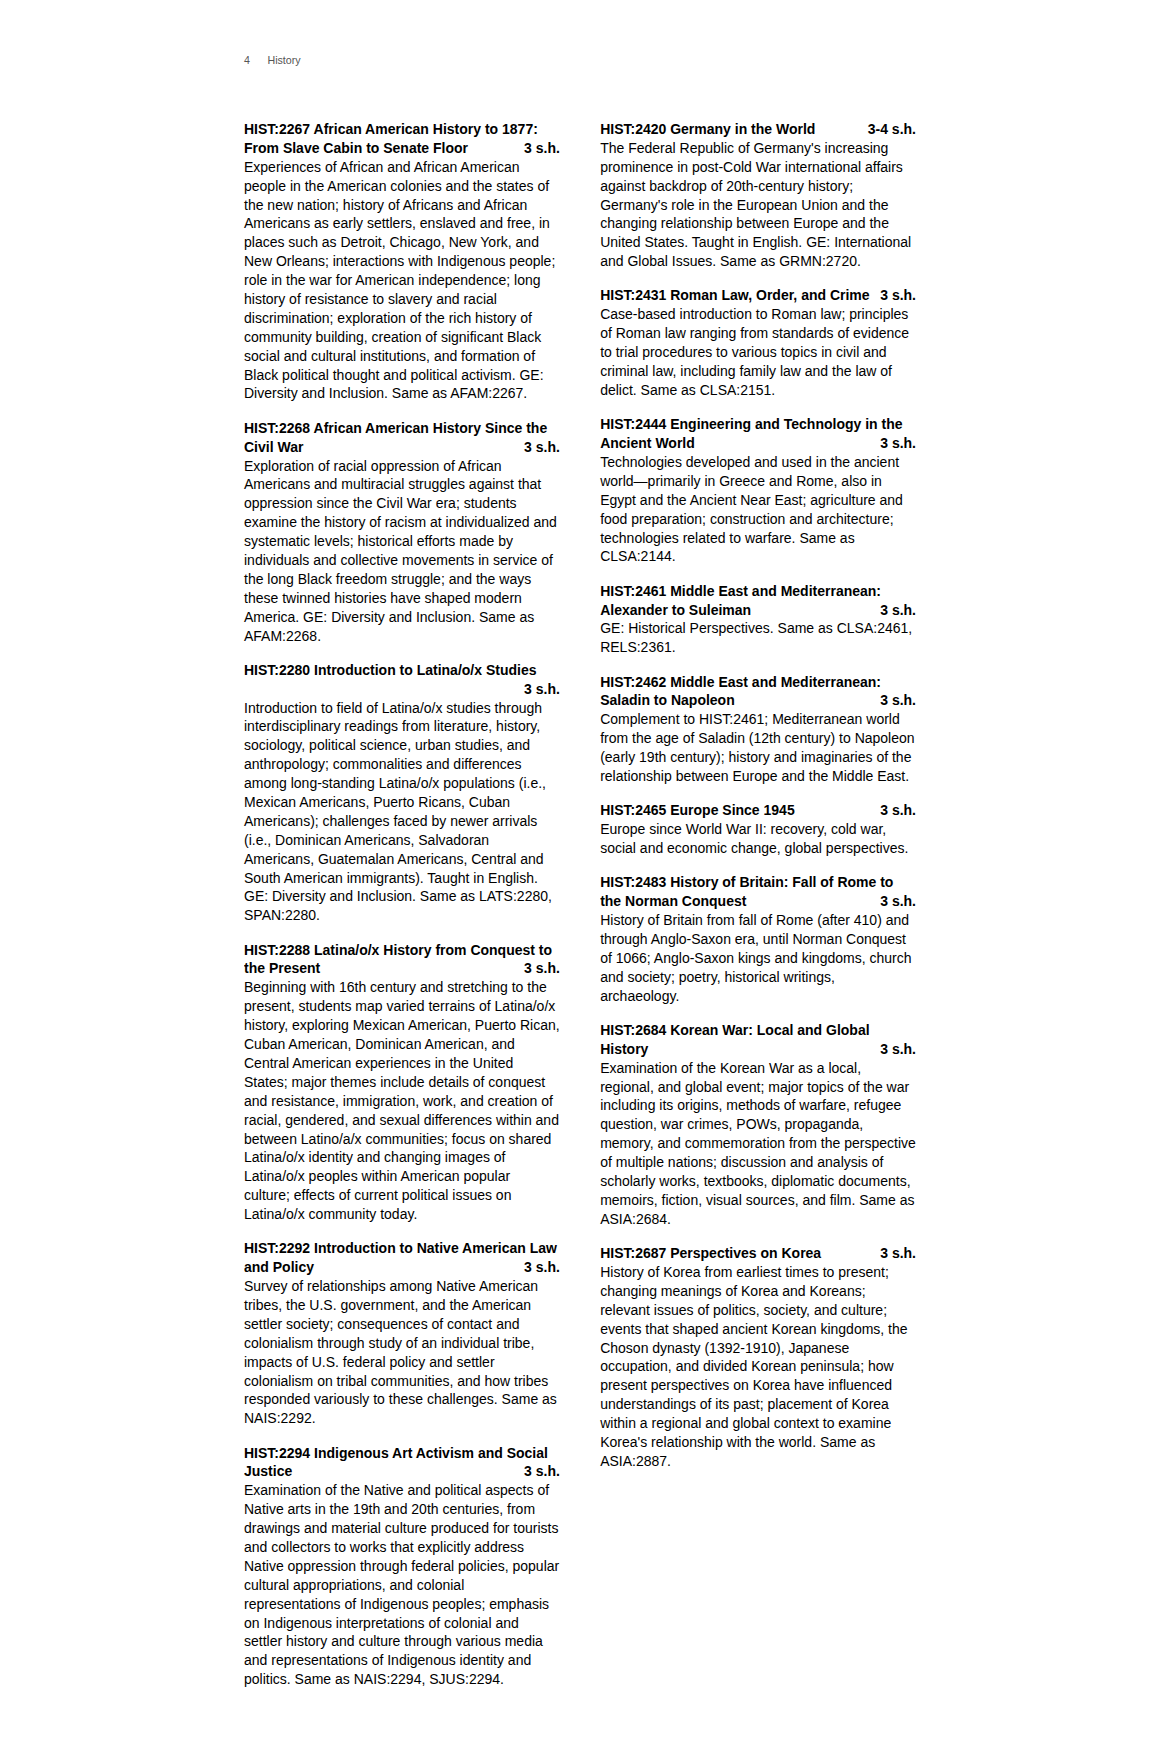4 History
HIST:2267 African American History to 1877: From Slave Cabin to Senate Floor 3 s.h.
Experiences of African and African American people in the American colonies and the states of the new nation; history of Africans and African Americans as early settlers, enslaved and free, in places such as Detroit, Chicago, New York, and New Orleans; interactions with Indigenous people; role in the war for American independence; long history of resistance to slavery and racial discrimination; exploration of the rich history of community building, creation of significant Black social and cultural institutions, and formation of Black political thought and political activism. GE: Diversity and Inclusion. Same as AFAM:2267.
HIST:2268 African American History Since the Civil War 3 s.h.
Exploration of racial oppression of African Americans and multiracial struggles against that oppression since the Civil War era; students examine the history of racism at individualized and systematic levels; historical efforts made by individuals and collective movements in service of the long Black freedom struggle; and the ways these twinned histories have shaped modern America. GE: Diversity and Inclusion. Same as AFAM:2268.
HIST:2280 Introduction to Latina/o/x Studies 3 s.h.
Introduction to field of Latina/o/x studies through interdisciplinary readings from literature, history, sociology, political science, urban studies, and anthropology; commonalities and differences among long-standing Latina/o/x populations (i.e., Mexican Americans, Puerto Ricans, Cuban Americans); challenges faced by newer arrivals (i.e., Dominican Americans, Salvadoran Americans, Guatemalan Americans, Central and South American immigrants). Taught in English. GE: Diversity and Inclusion. Same as LATS:2280, SPAN:2280.
HIST:2288 Latina/o/x History from Conquest to the Present 3 s.h.
Beginning with 16th century and stretching to the present, students map varied terrains of Latina/o/x history, exploring Mexican American, Puerto Rican, Cuban American, Dominican American, and Central American experiences in the United States; major themes include details of conquest and resistance, immigration, work, and creation of racial, gendered, and sexual differences within and between Latino/a/x communities; focus on shared Latina/o/x identity and changing images of Latina/o/x peoples within American popular culture; effects of current political issues on Latina/o/x community today.
HIST:2292 Introduction to Native American Law and Policy 3 s.h.
Survey of relationships among Native American tribes, the U.S. government, and the American settler society; consequences of contact and colonialism through study of an individual tribe, impacts of U.S. federal policy and settler colonialism on tribal communities, and how tribes responded variously to these challenges. Same as NAIS:2292.
HIST:2294 Indigenous Art Activism and Social Justice 3 s.h.
Examination of the Native and political aspects of Native arts in the 19th and 20th centuries, from drawings and material culture produced for tourists and collectors to works that explicitly address Native oppression through federal policies, popular cultural appropriations, and colonial representations of Indigenous peoples; emphasis on Indigenous interpretations of colonial and settler history and culture through various media and representations of Indigenous identity and politics. Same as NAIS:2294, SJUS:2294.
HIST:2420 Germany in the World 3-4 s.h.
The Federal Republic of Germany's increasing prominence in post-Cold War international affairs against backdrop of 20th-century history; Germany's role in the European Union and the changing relationship between Europe and the United States. Taught in English. GE: International and Global Issues. Same as GRMN:2720.
HIST:2431 Roman Law, Order, and Crime 3 s.h.
Case-based introduction to Roman law; principles of Roman law ranging from standards of evidence to trial procedures to various topics in civil and criminal law, including family law and the law of delict. Same as CLSA:2151.
HIST:2444 Engineering and Technology in the Ancient World 3 s.h.
Technologies developed and used in the ancient world—primarily in Greece and Rome, also in Egypt and the Ancient Near East; agriculture and food preparation; construction and architecture; technologies related to warfare. Same as CLSA:2144.
HIST:2461 Middle East and Mediterranean: Alexander to Suleiman 3 s.h.
GE: Historical Perspectives. Same as CLSA:2461, RELS:2361.
HIST:2462 Middle East and Mediterranean: Saladin to Napoleon 3 s.h.
Complement to HIST:2461; Mediterranean world from the age of Saladin (12th century) to Napoleon (early 19th century); history and imaginaries of the relationship between Europe and the Middle East.
HIST:2465 Europe Since 1945 3 s.h.
Europe since World War II: recovery, cold war, social and economic change, global perspectives.
HIST:2483 History of Britain: Fall of Rome to the Norman Conquest 3 s.h.
History of Britain from fall of Rome (after 410) and through Anglo-Saxon era, until Norman Conquest of 1066; Anglo-Saxon kings and kingdoms, church and society; poetry, historical writings, archaeology.
HIST:2684 Korean War: Local and Global History 3 s.h.
Examination of the Korean War as a local, regional, and global event; major topics of the war including its origins, methods of warfare, refugee question, war crimes, POWs, propaganda, memory, and commemoration from the perspective of multiple nations; discussion and analysis of scholarly works, textbooks, diplomatic documents, memoirs, fiction, visual sources, and film. Same as ASIA:2684.
HIST:2687 Perspectives on Korea 3 s.h.
History of Korea from earliest times to present; changing meanings of Korea and Koreans; relevant issues of politics, society, and culture; events that shaped ancient Korean kingdoms, the Choson dynasty (1392-1910), Japanese occupation, and divided Korean peninsula; how present perspectives on Korea have influenced understandings of its past; placement of Korea within a regional and global context to examine Korea's relationship with the world. Same as ASIA:2887.